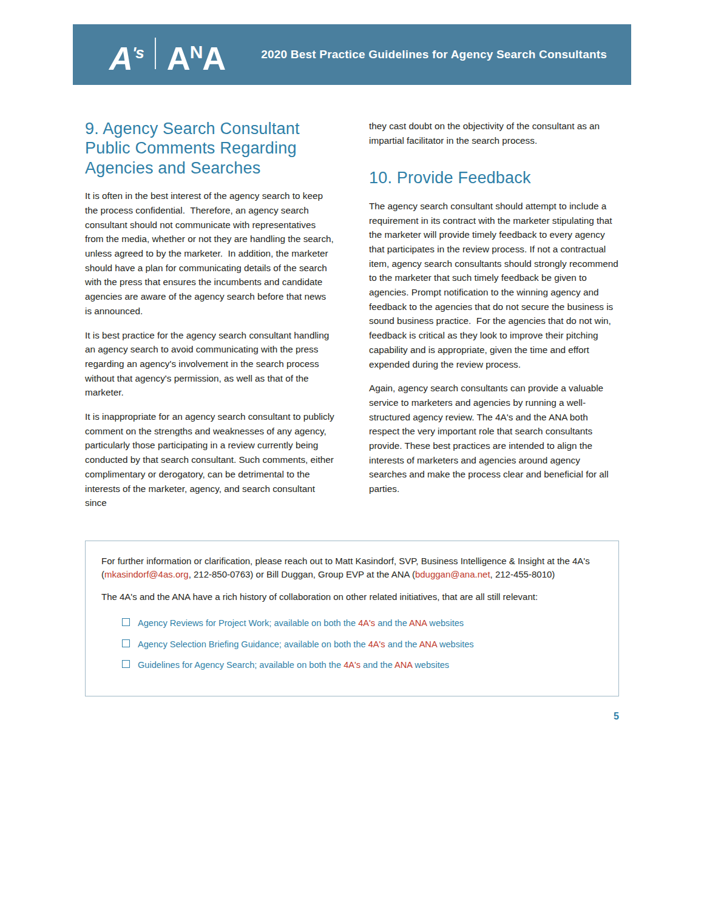A's ANA
2020 Best Practice Guidelines for Agency Search Consultants
9. Agency Search Consultant Public Comments Regarding Agencies and Searches
It is often in the best interest of the agency search to keep the process confidential. Therefore, an agency search consultant should not communicate with representatives from the media, whether or not they are handling the search, unless agreed to by the marketer. In addition, the marketer should have a plan for communicating details of the search with the press that ensures the incumbents and candidate agencies are aware of the agency search before that news is announced.
It is best practice for the agency search consultant handling an agency search to avoid communicating with the press regarding an agency's involvement in the search process without that agency's permission, as well as that of the marketer.
It is inappropriate for an agency search consultant to publicly comment on the strengths and weaknesses of any agency, particularly those participating in a review currently being conducted by that search consultant. Such comments, either complimentary or derogatory, can be detrimental to the interests of the marketer, agency, and search consultant since
they cast doubt on the objectivity of the consultant as an impartial facilitator in the search process.
10. Provide Feedback
The agency search consultant should attempt to include a requirement in its contract with the marketer stipulating that the marketer will provide timely feedback to every agency that participates in the review process. If not a contractual item, agency search consultants should strongly recommend to the marketer that such timely feedback be given to agencies. Prompt notification to the winning agency and feedback to the agencies that do not secure the business is sound business practice. For the agencies that do not win, feedback is critical as they look to improve their pitching capability and is appropriate, given the time and effort expended during the review process.
Again, agency search consultants can provide a valuable service to marketers and agencies by running a well-structured agency review. The 4A's and the ANA both respect the very important role that search consultants provide. These best practices are intended to align the interests of marketers and agencies around agency searches and make the process clear and beneficial for all parties.
For further information or clarification, please reach out to Matt Kasindorf, SVP, Business Intelligence & Insight at the 4A's (mkasindorf@4as.org, 212-850-0763) or Bill Duggan, Group EVP at the ANA (bduggan@ana.net, 212-455-8010)
The 4A's and the ANA have a rich history of collaboration on other related initiatives, that are all still relevant:
Agency Reviews for Project Work; available on both the 4A's and the ANA websites
Agency Selection Briefing Guidance; available on both the 4A's and the ANA websites
Guidelines for Agency Search; available on both the 4A's and the ANA websites
5